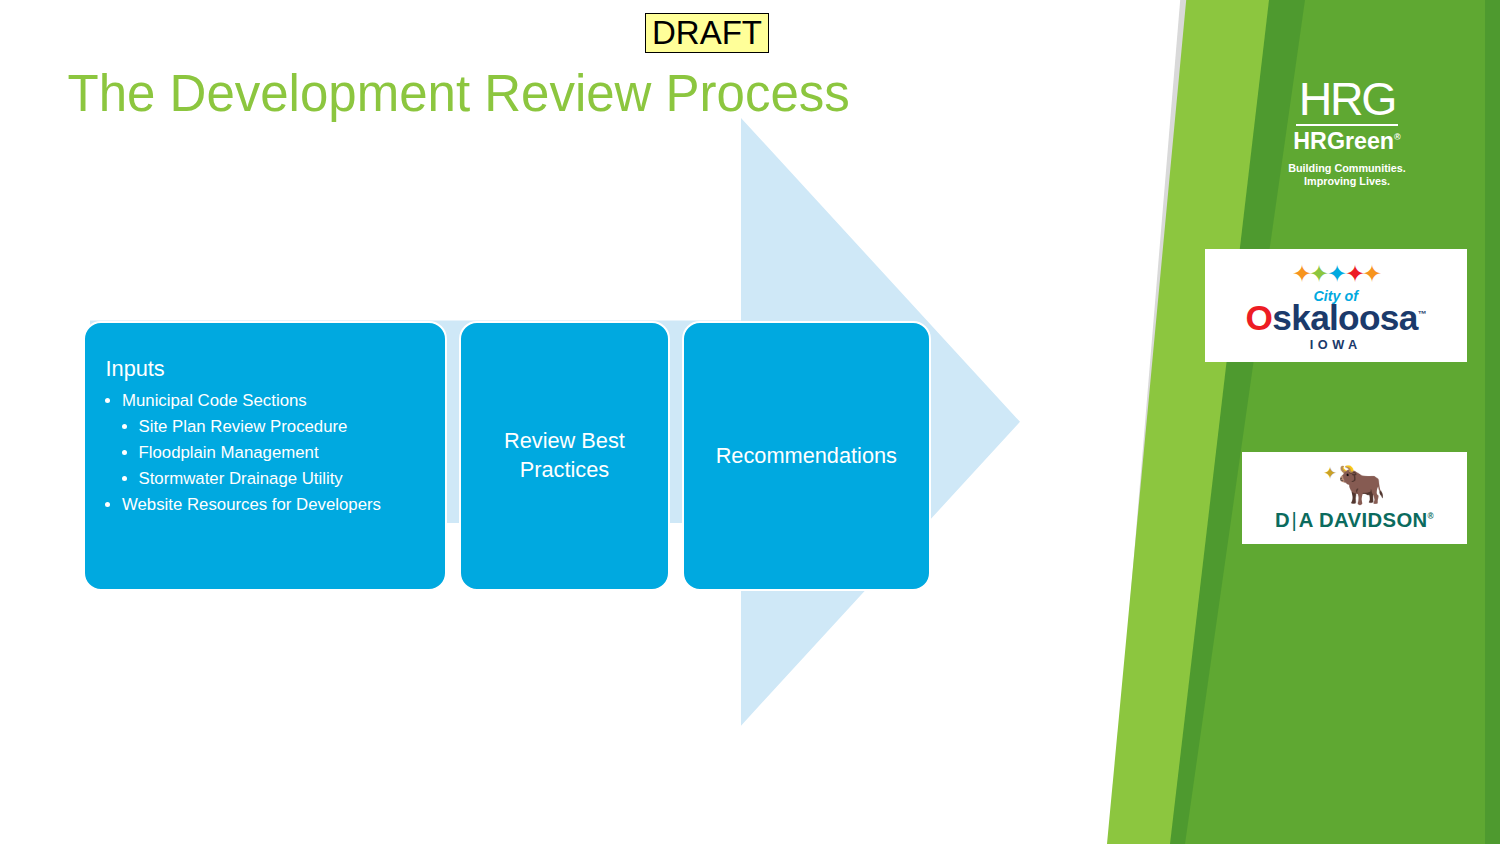The Development Review Process
DRAFT
Inputs
Municipal Code Sections
Site Plan Review Procedure
Floodplain Management
Stormwater Drainage Utility
Website Resources for Developers
Review Best
Practices
Recommendations
HRG
HRGreen®
Building Communities.
Improving Lives.
✦✦✦✦✦
City of
Oskaloosa™
IOWA
✦🐂
D|A DAVIDSON®